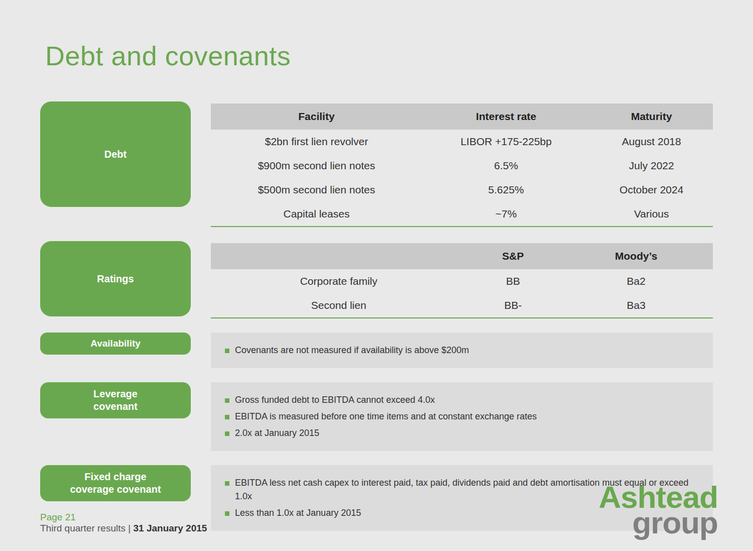Debt and covenants
Debt
| Facility | Interest rate | Maturity |
| --- | --- | --- |
| $2bn first lien revolver | LIBOR +175-225bp | August 2018 |
| $900m second lien notes | 6.5% | July 2022 |
| $500m second lien notes | 5.625% | October 2024 |
| Capital leases | ~7% | Various |
Ratings
| | S&P | Moody’s |
| --- | --- | --- |
| Corporate family | BB | Ba2 |
| Second lien | BB- | Ba3 |
Availability
Covenants are not measured if availability is above $200m
Leverage
covenant
Gross funded debt to EBITDA cannot exceed 4.0x
EBITDA is measured before one time items and at constant exchange rates
2.0x at January 2015
Fixed charge
coverage covenant
EBITDA less net cash capex to interest paid, tax paid, dividends paid and debt amortisation must equal or exceed 1.0x
Less than 1.0x at January 2015
Page 21
Third quarter results | 31 January 2015
Ashtead group